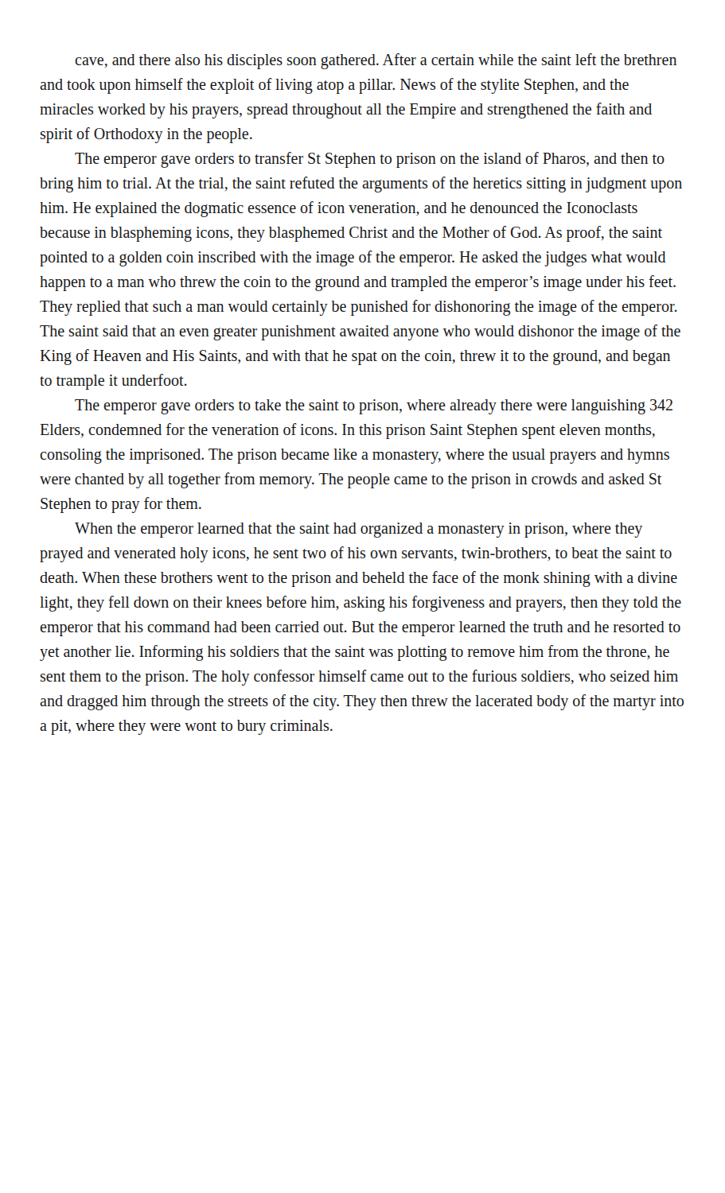cave, and there also his disciples soon gathered. After a certain while the saint left the brethren and took upon himself the exploit of living atop a pillar. News of the stylite Stephen, and the miracles worked by his prayers, spread throughout all the Empire and strengthened the faith and spirit of Orthodoxy in the people.
The emperor gave orders to transfer St Stephen to prison on the island of Pharos, and then to bring him to trial. At the trial, the saint refuted the arguments of the heretics sitting in judgment upon him. He explained the dogmatic essence of icon veneration, and he denounced the Iconoclasts because in blaspheming icons, they blasphemed Christ and the Mother of God. As proof, the saint pointed to a golden coin inscribed with the image of the emperor. He asked the judges what would happen to a man who threw the coin to the ground and trampled the emperor’s image under his feet. They replied that such a man would certainly be punished for dishonoring the image of the emperor. The saint said that an even greater punishment awaited anyone who would dishonor the image of the King of Heaven and His Saints, and with that he spat on the coin, threw it to the ground, and began to trample it underfoot.
The emperor gave orders to take the saint to prison, where already there were languishing 342 Elders, condemned for the veneration of icons. In this prison Saint Stephen spent eleven months, consoling the imprisoned. The prison became like a monastery, where the usual prayers and hymns were chanted by all together from memory. The people came to the prison in crowds and asked St Stephen to pray for them.
When the emperor learned that the saint had organized a monastery in prison, where they prayed and venerated holy icons, he sent two of his own servants, twin-brothers, to beat the saint to death. When these brothers went to the prison and beheld the face of the monk shining with a divine light, they fell down on their knees before him, asking his forgiveness and prayers, then they told the emperor that his command had been carried out. But the emperor learned the truth and he resorted to yet another lie. Informing his soldiers that the saint was plotting to remove him from the throne, he sent them to the prison. The holy confessor himself came out to the furious soldiers, who seized him and dragged him through the streets of the city. They then threw the lacerated body of the martyr into a pit, where they were wont to bury criminals.